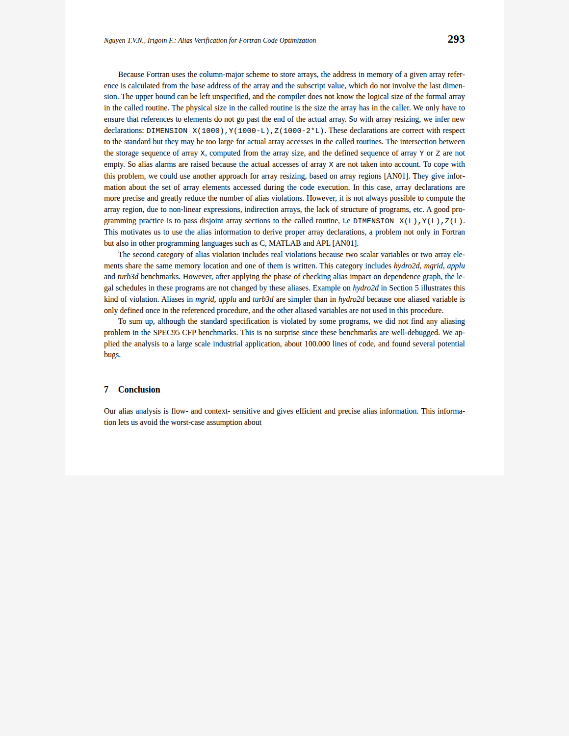Nguyen T.V.N., Irigoin F.: Alias Verification for Fortran Code Optimization 293
Because Fortran uses the column-major scheme to store arrays, the address in memory of a given array reference is calculated from the base address of the array and the subscript value, which do not involve the last dimension. The upper bound can be left unspecified, and the compiler does not know the logical size of the formal array in the called routine. The physical size in the called routine is the size the array has in the caller. We only have to ensure that references to elements do not go past the end of the actual array. So with array resizing, we infer new declarations: DIMENSION X(1000),Y(1000-L),Z(1000-2*L). These declarations are correct with respect to the standard but they may be too large for actual array accesses in the called routines. The intersection between the storage sequence of array X, computed from the array size, and the defined sequence of array Y or Z are not empty. So alias alarms are raised because the actual accesses of array X are not taken into account. To cope with this problem, we could use another approach for array resizing, based on array regions [AN01]. They give information about the set of array elements accessed during the code execution. In this case, array declarations are more precise and greatly reduce the number of alias violations. However, it is not always possible to compute the array region, due to non-linear expressions, indirection arrays, the lack of structure of programs, etc. A good programming practice is to pass disjoint array sections to the called routine, i.e DIMENSION X(L),Y(L),Z(L). This motivates us to use the alias information to derive proper array declarations, a problem not only in Fortran but also in other programming languages such as C, MATLAB and APL [AN01].
The second category of alias violation includes real violations because two scalar variables or two array elements share the same memory location and one of them is written. This category includes hydro2d, mgrid, applu and turb3d benchmarks. However, after applying the phase of checking alias impact on dependence graph, the legal schedules in these programs are not changed by these aliases. Example on hydro2d in Section 5 illustrates this kind of violation. Aliases in mgrid, applu and turb3d are simpler than in hydro2d because one aliased variable is only defined once in the referenced procedure, and the other aliased variables are not used in this procedure.
To sum up, although the standard specification is violated by some programs, we did not find any aliasing problem in the SPEC95 CFP benchmarks. This is no surprise since these benchmarks are well-debugged. We applied the analysis to a large scale industrial application, about 100.000 lines of code, and found several potential bugs.
7 Conclusion
Our alias analysis is flow- and context- sensitive and gives efficient and precise alias information. This information lets us avoid the worst-case assumption about